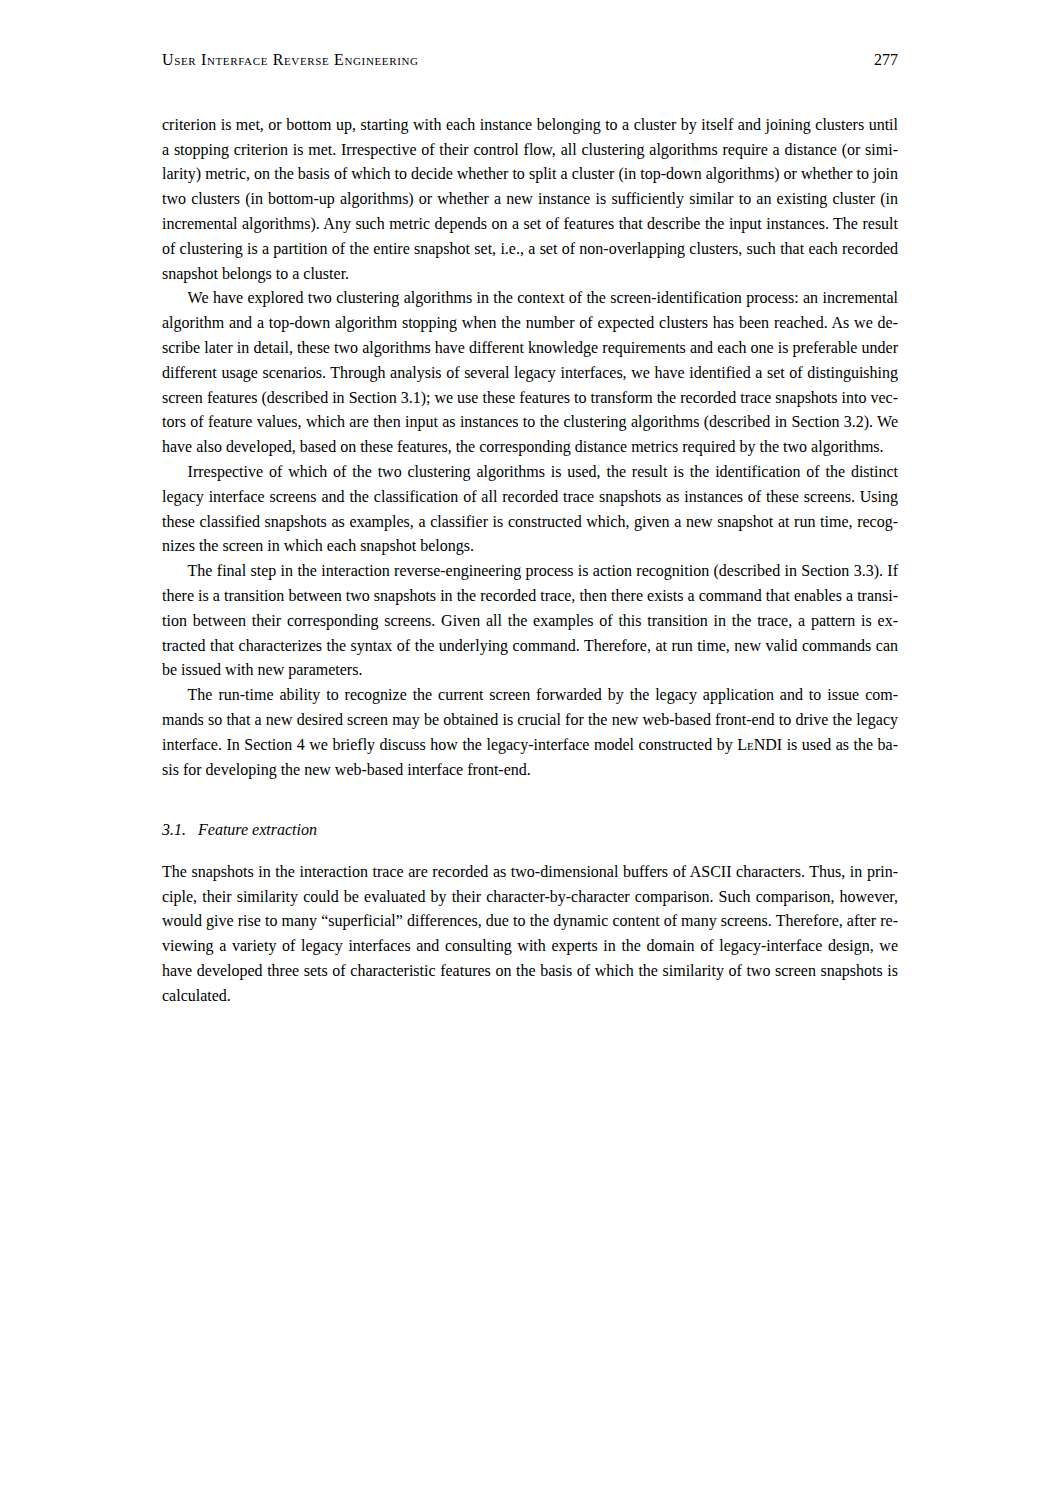User Interface Reverse Engineering 277
criterion is met, or bottom up, starting with each instance belonging to a cluster by itself and joining clusters until a stopping criterion is met. Irrespective of their control flow, all clustering algorithms require a distance (or similarity) metric, on the basis of which to decide whether to split a cluster (in top-down algorithms) or whether to join two clusters (in bottom-up algorithms) or whether a new instance is sufficiently similar to an existing cluster (in incremental algorithms). Any such metric depends on a set of features that describe the input instances. The result of clustering is a partition of the entire snapshot set, i.e., a set of non-overlapping clusters, such that each recorded snapshot belongs to a cluster.
We have explored two clustering algorithms in the context of the screen-identification process: an incremental algorithm and a top-down algorithm stopping when the number of expected clusters has been reached. As we describe later in detail, these two algorithms have different knowledge requirements and each one is preferable under different usage scenarios. Through analysis of several legacy interfaces, we have identified a set of distinguishing screen features (described in Section 3.1); we use these features to transform the recorded trace snapshots into vectors of feature values, which are then input as instances to the clustering algorithms (described in Section 3.2). We have also developed, based on these features, the corresponding distance metrics required by the two algorithms.
Irrespective of which of the two clustering algorithms is used, the result is the identification of the distinct legacy interface screens and the classification of all recorded trace snapshots as instances of these screens. Using these classified snapshots as examples, a classifier is constructed which, given a new snapshot at run time, recognizes the screen in which each snapshot belongs.
The final step in the interaction reverse-engineering process is action recognition (described in Section 3.3). If there is a transition between two snapshots in the recorded trace, then there exists a command that enables a transition between their corresponding screens. Given all the examples of this transition in the trace, a pattern is extracted that characterizes the syntax of the underlying command. Therefore, at run time, new valid commands can be issued with new parameters.
The run-time ability to recognize the current screen forwarded by the legacy application and to issue commands so that a new desired screen may be obtained is crucial for the new web-based front-end to drive the legacy interface. In Section 4 we briefly discuss how the legacy-interface model constructed by LeNDI is used as the basis for developing the new web-based interface front-end.
3.1. Feature extraction
The snapshots in the interaction trace are recorded as two-dimensional buffers of ASCII characters. Thus, in principle, their similarity could be evaluated by their character-by-character comparison. Such comparison, however, would give rise to many “superficial” differences, due to the dynamic content of many screens. Therefore, after reviewing a variety of legacy interfaces and consulting with experts in the domain of legacy-interface design, we have developed three sets of characteristic features on the basis of which the similarity of two screen snapshots is calculated.